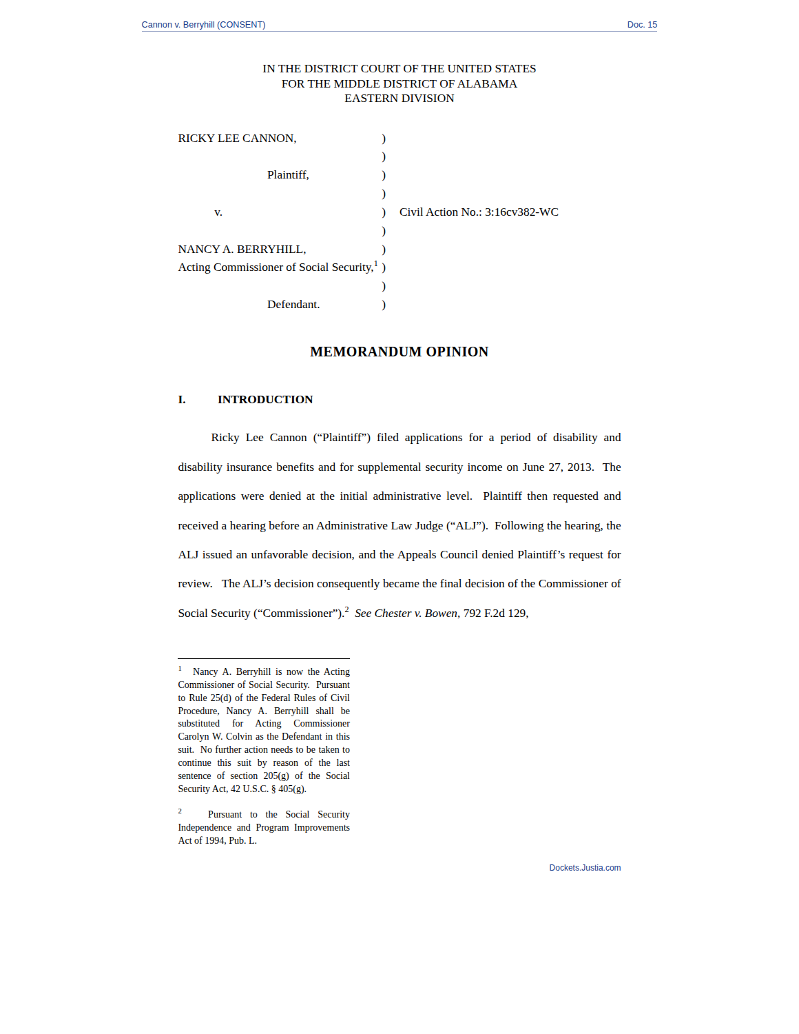Cannon v. Berryhill (CONSENT) Doc. 15
IN THE DISTRICT COURT OF THE UNITED STATES
FOR THE MIDDLE DISTRICT OF ALABAMA
EASTERN DIVISION
| RICKY LEE CANNON, | ) | |
| | ) | |
| Plaintiff, | ) | |
| | ) | |
| v. | ) | Civil Action No.: 3:16cv382-WC |
| | ) | |
| NANCY A. BERRYHILL, | ) | |
| Acting Commissioner of Social Security, 1 | ) | |
| | ) | |
| Defendant. | ) | |
MEMORANDUM OPINION
I. INTRODUCTION
Ricky Lee Cannon (“Plaintiff”) filed applications for a period of disability and disability insurance benefits and for supplemental security income on June 27, 2013. The applications were denied at the initial administrative level. Plaintiff then requested and received a hearing before an Administrative Law Judge (“ALJ”). Following the hearing, the ALJ issued an unfavorable decision, and the Appeals Council denied Plaintiff’s request for review. The ALJ’s decision consequently became the final decision of the Commissioner of Social Security (“Commissioner”).2 See Chester v. Bowen, 792 F.2d 129,
1 Nancy A. Berryhill is now the Acting Commissioner of Social Security. Pursuant to Rule 25(d) of the Federal Rules of Civil Procedure, Nancy A. Berryhill shall be substituted for Acting Commissioner Carolyn W. Colvin as the Defendant in this suit. No further action needs to be taken to continue this suit by reason of the last sentence of section 205(g) of the Social Security Act, 42 U.S.C. § 405(g).
2 Pursuant to the Social Security Independence and Program Improvements Act of 1994, Pub. L.
Dockets.Justia.com